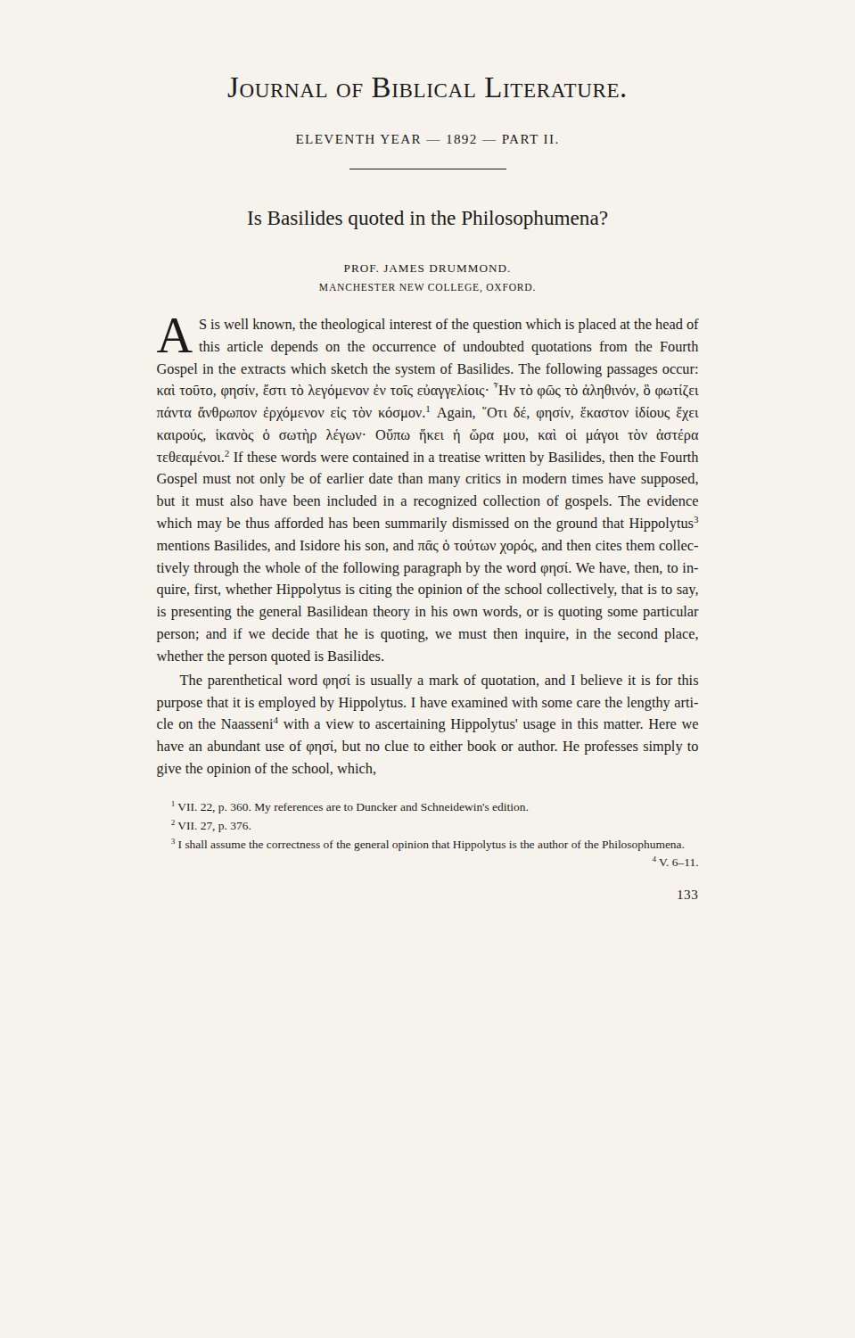Journal of Biblical Literature.
ELEVENTH YEAR — 1892 — PART II.
Is Basilides quoted in the Philosophumena?
PROF. JAMES DRUMMOND.
MANCHESTER NEW COLLEGE, OXFORD.
AS is well known, the theological interest of the question which is placed at the head of this article depends on the occurrence of undoubted quotations from the Fourth Gospel in the extracts which sketch the system of Basilides. The following passages occur: καὶ τοῦτο, φησίν, ἔστι τὸ λεγόμενον ἐν τοῖς εὐαγγελίοις· ῏Ην τὸ φῶς τὸ ἀληθινόν, ὃ φωτίζει πάντα ἄνθρωπον ἐρχόμενον εἰς τὸν κόσμον.1 Again, ῞Οτι δέ, φησίν, ἕκαστον ἰδίους ἔχει καιρούς, ἱκανὸς ὁ σωτὴρ λέγων· Οὔπω ἥκει ἡ ὥρα μου, καὶ οἱ μάγοι τὸν ἀστέρα τεθεαμένοι.2 If these words were contained in a treatise written by Basilides, then the Fourth Gospel must not only be of earlier date than many critics in modern times have supposed, but it must also have been included in a recognized collection of gospels. The evidence which may be thus afforded has been summarily dismissed on the ground that Hippolytus3 mentions Basilides, and Isidore his son, and πᾶς ὁ τούτων χορός, and then cites them collectively through the whole of the following paragraph by the word φησί. We have, then, to inquire, first, whether Hippolytus is citing the opinion of the school collectively, that is to say, is presenting the general Basilidean theory in his own words, or is quoting some particular person; and if we decide that he is quoting, we must then inquire, in the second place, whether the person quoted is Basilides.
The parenthetical word φησί is usually a mark of quotation, and I believe it is for this purpose that it is employed by Hippolytus. I have examined with some care the lengthy article on the Naasseni4 with a view to ascertaining Hippolytus' usage in this matter. Here we have an abundant use of φησί, but no clue to either book or author. He professes simply to give the opinion of the school, which,
1 VII. 22, p. 360. My references are to Duncker and Schneidewin's edition.
2 VII. 27, p. 376.
3 I shall assume the correctness of the general opinion that Hippolytus is the author of the Philosophumena.
4 V. 6–11.
133